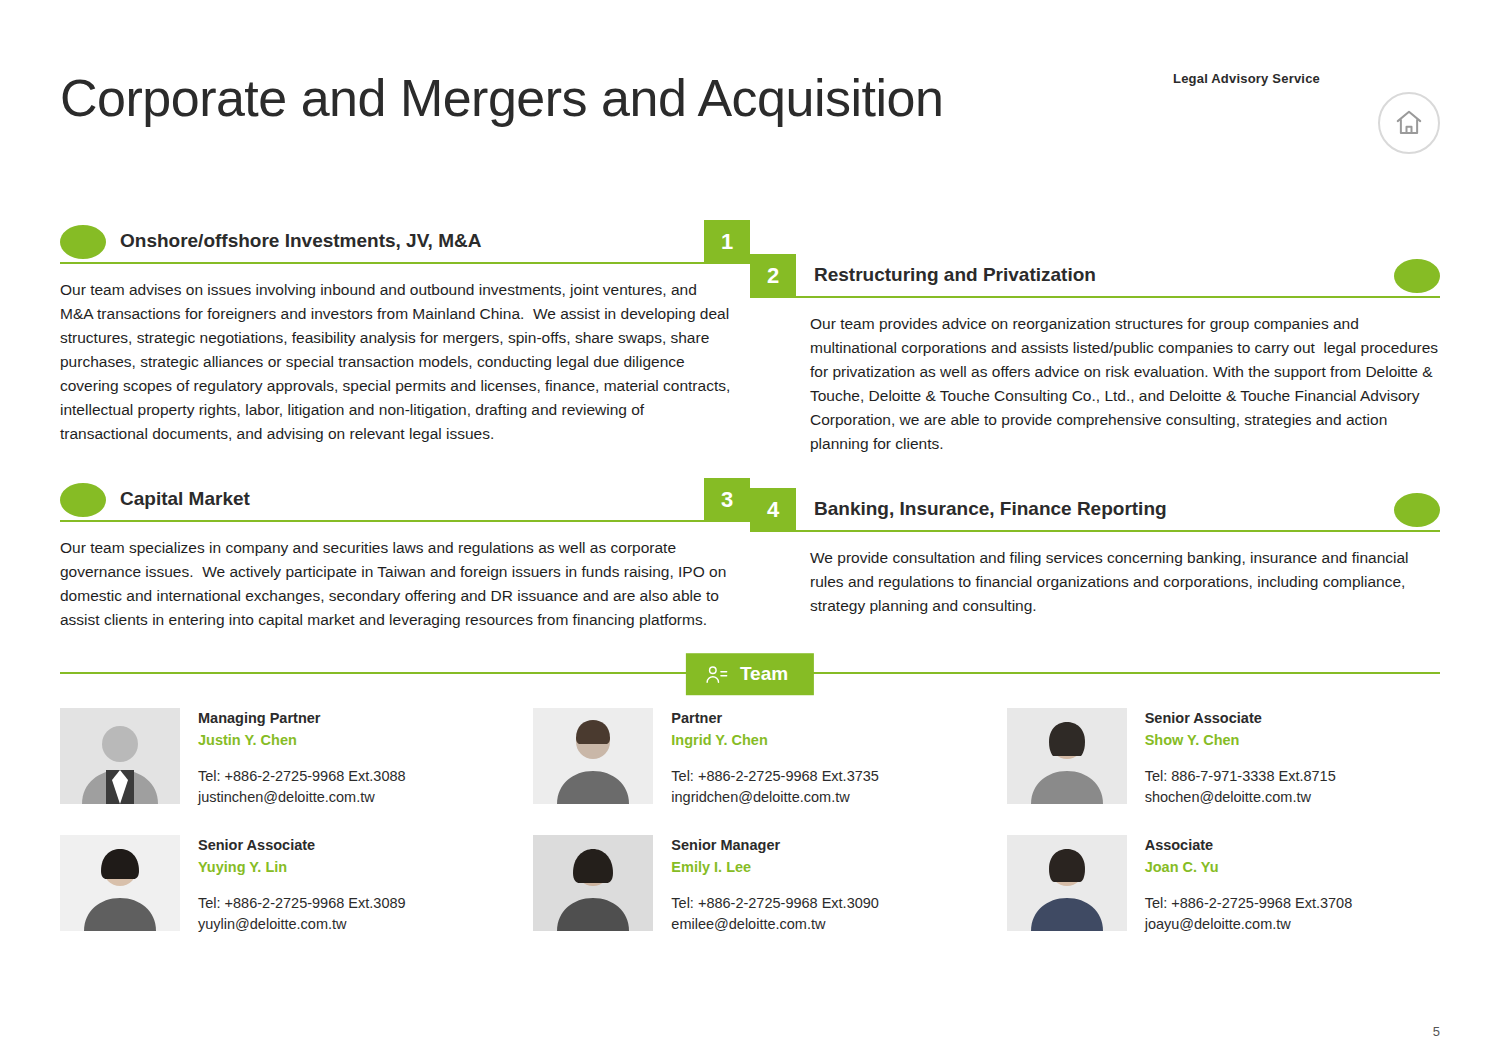Legal Advisory Service
Corporate and Mergers and Acquisition
Onshore/offshore Investments, JV, M&A 1
Our team advises on issues involving inbound and outbound investments, joint ventures, and M&A transactions for foreigners and investors from Mainland China. We assist in developing deal structures, strategic negotiations, feasibility analysis for mergers, spin-offs, share swaps, share purchases, strategic alliances or special transaction models, conducting legal due diligence covering scopes of regulatory approvals, special permits and licenses, finance, material contracts, intellectual property rights, labor, litigation and non-litigation, drafting and reviewing of transactional documents, and advising on relevant legal issues.
Capital Market 3
Our team specializes in company and securities laws and regulations as well as corporate governance issues. We actively participate in Taiwan and foreign issuers in funds raising, IPO on domestic and international exchanges, secondary offering and DR issuance and are also able to assist clients in entering into capital market and leveraging resources from financing platforms.
2 Restructuring and Privatization
Our team provides advice on reorganization structures for group companies and multinational corporations and assists listed/public companies to carry out legal procedures for privatization as well as offers advice on risk evaluation. With the support from Deloitte & Touche, Deloitte & Touche Consulting Co., Ltd., and Deloitte & Touche Financial Advisory Corporation, we are able to provide comprehensive consulting, strategies and action planning for clients.
4 Banking, Insurance, Finance Reporting
We provide consultation and filing services concerning banking, insurance and financial rules and regulations to financial organizations and corporations, including compliance, strategy planning and consulting.
Team
Managing Partner
Justin Y. Chen
Tel: +886-2-2725-9968 Ext.3088
justinchen@deloitte.com.tw
Partner
Ingrid Y. Chen
Tel: +886-2-2725-9968 Ext.3735
ingridchen@deloitte.com.tw
Senior Associate
Show Y. Chen
Tel: 886-7-971-3338 Ext.8715
shochen@deloitte.com.tw
Senior Associate
Yuying Y. Lin
Tel: +886-2-2725-9968 Ext.3089
yuylin@deloitte.com.tw
Senior Manager
Emily I. Lee
Tel: +886-2-2725-9968 Ext.3090
emilee@deloitte.com.tw
Associate
Joan C. Yu
Tel: +886-2-2725-9968 Ext.3708
joayu@deloitte.com.tw
5